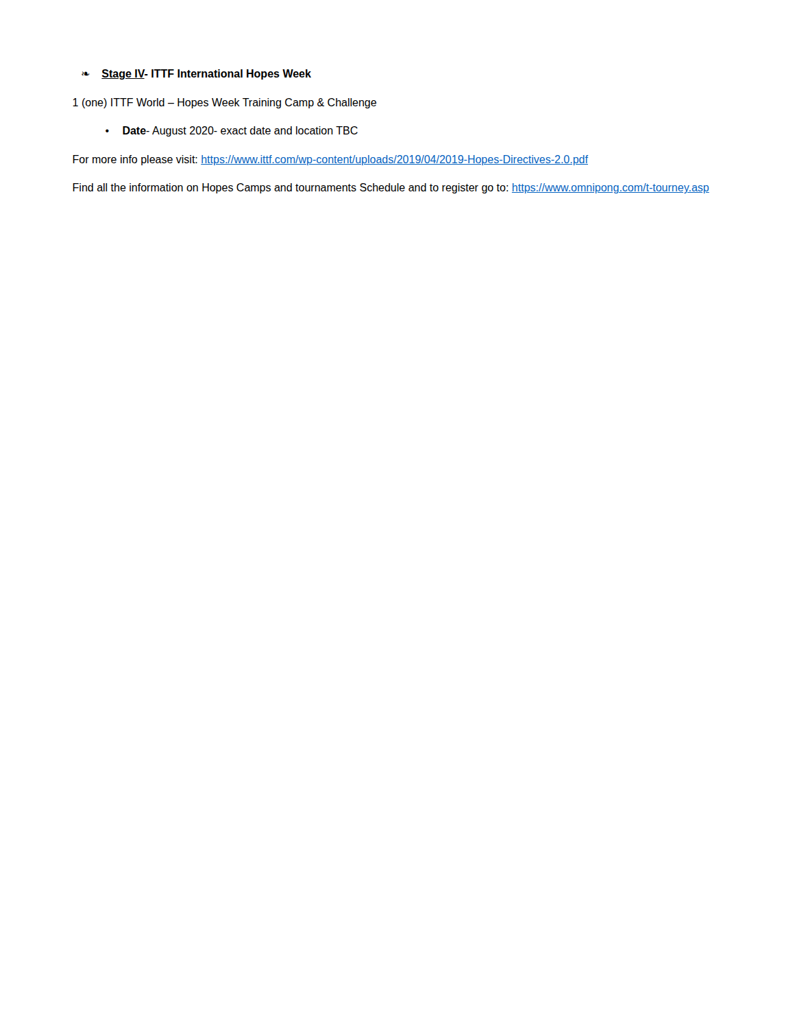❧Stage IV- ITTF International Hopes Week
1 (one) ITTF World – Hopes Week Training Camp & Challenge
•Date- August 2020- exact date and location TBC
For more info please visit: https://www.ittf.com/wp-content/uploads/2019/04/2019-Hopes-Directives-2.0.pdf
Find all the information on Hopes Camps and tournaments Schedule and to register go to: https://www.omnipong.com/t-tourney.asp